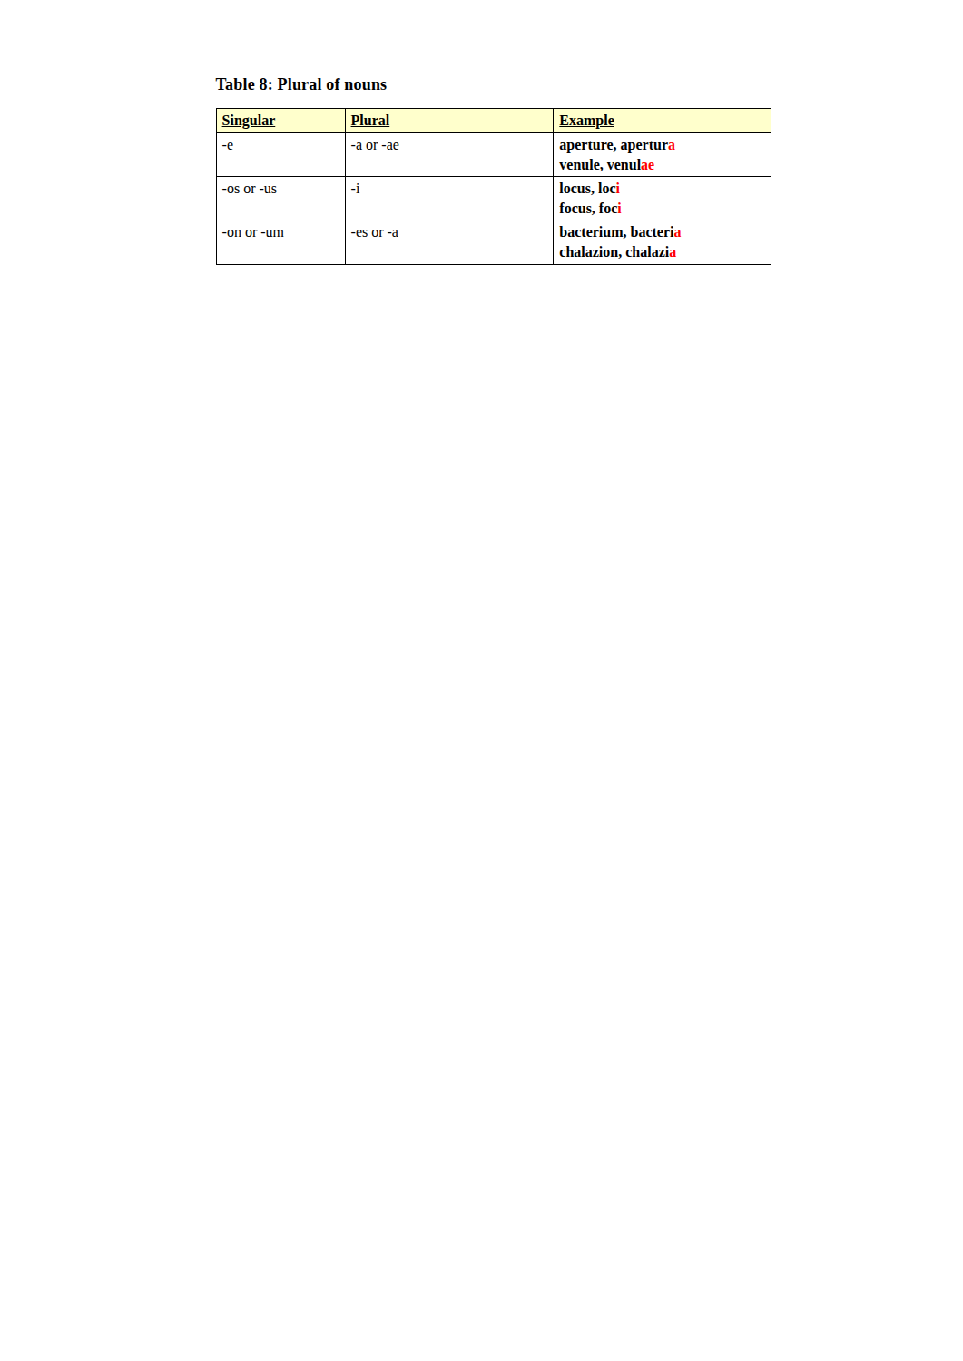Table 8: Plural of nouns
| Singular | Plural | Example |
| --- | --- | --- |
| -e | -a or -ae | aperture, apertur a venule, venul ae |
| -os or -us | -i | locus, loc i focus, foc i |
| -on or -um | -es or -a | bacterium, bacteri a chalazion, chalazi a |